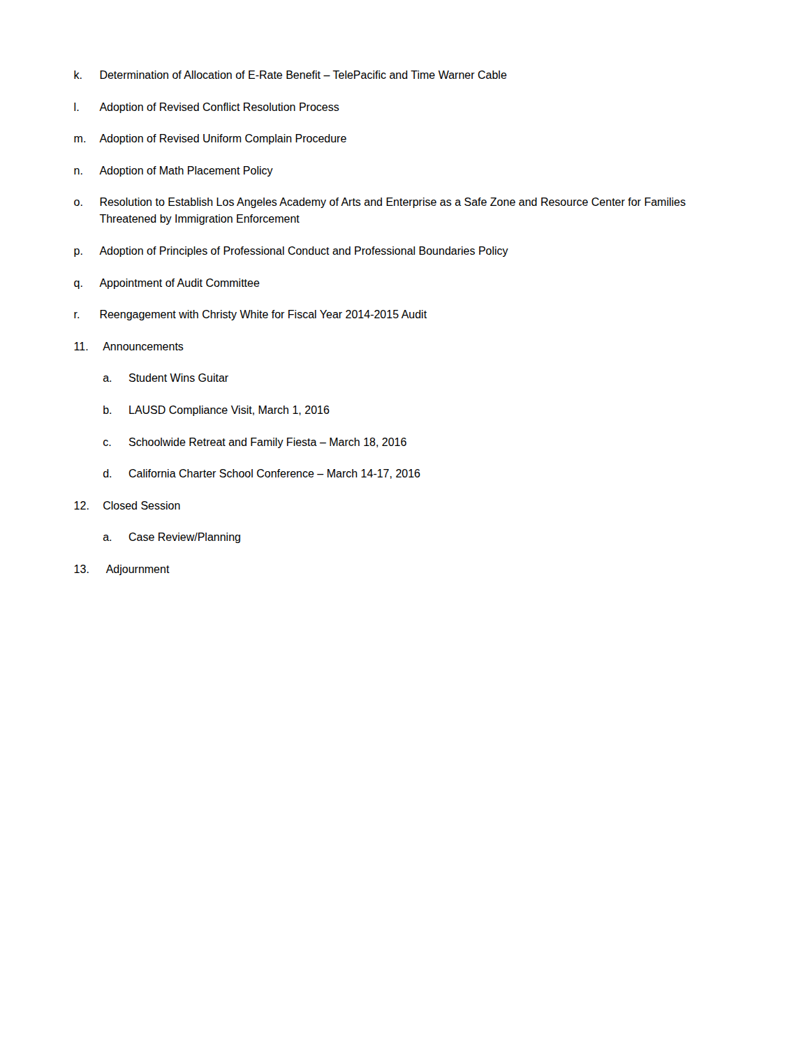k. Determination of Allocation of E-Rate Benefit – TelePacific and Time Warner Cable
l. Adoption of Revised Conflict Resolution Process
m. Adoption of Revised Uniform Complain Procedure
n. Adoption of Math Placement Policy
o. Resolution to Establish Los Angeles Academy of Arts and Enterprise as a Safe Zone and Resource Center for Families Threatened by Immigration Enforcement
p. Adoption of Principles of Professional Conduct and Professional Boundaries Policy
q. Appointment of Audit Committee
r. Reengagement with Christy White for Fiscal Year 2014-2015 Audit
11. Announcements
a. Student Wins Guitar
b. LAUSD Compliance Visit, March 1, 2016
c. Schoolwide Retreat and Family Fiesta – March 18, 2016
d. California Charter School Conference – March 14-17, 2016
12. Closed Session
a. Case Review/Planning
13. Adjournment